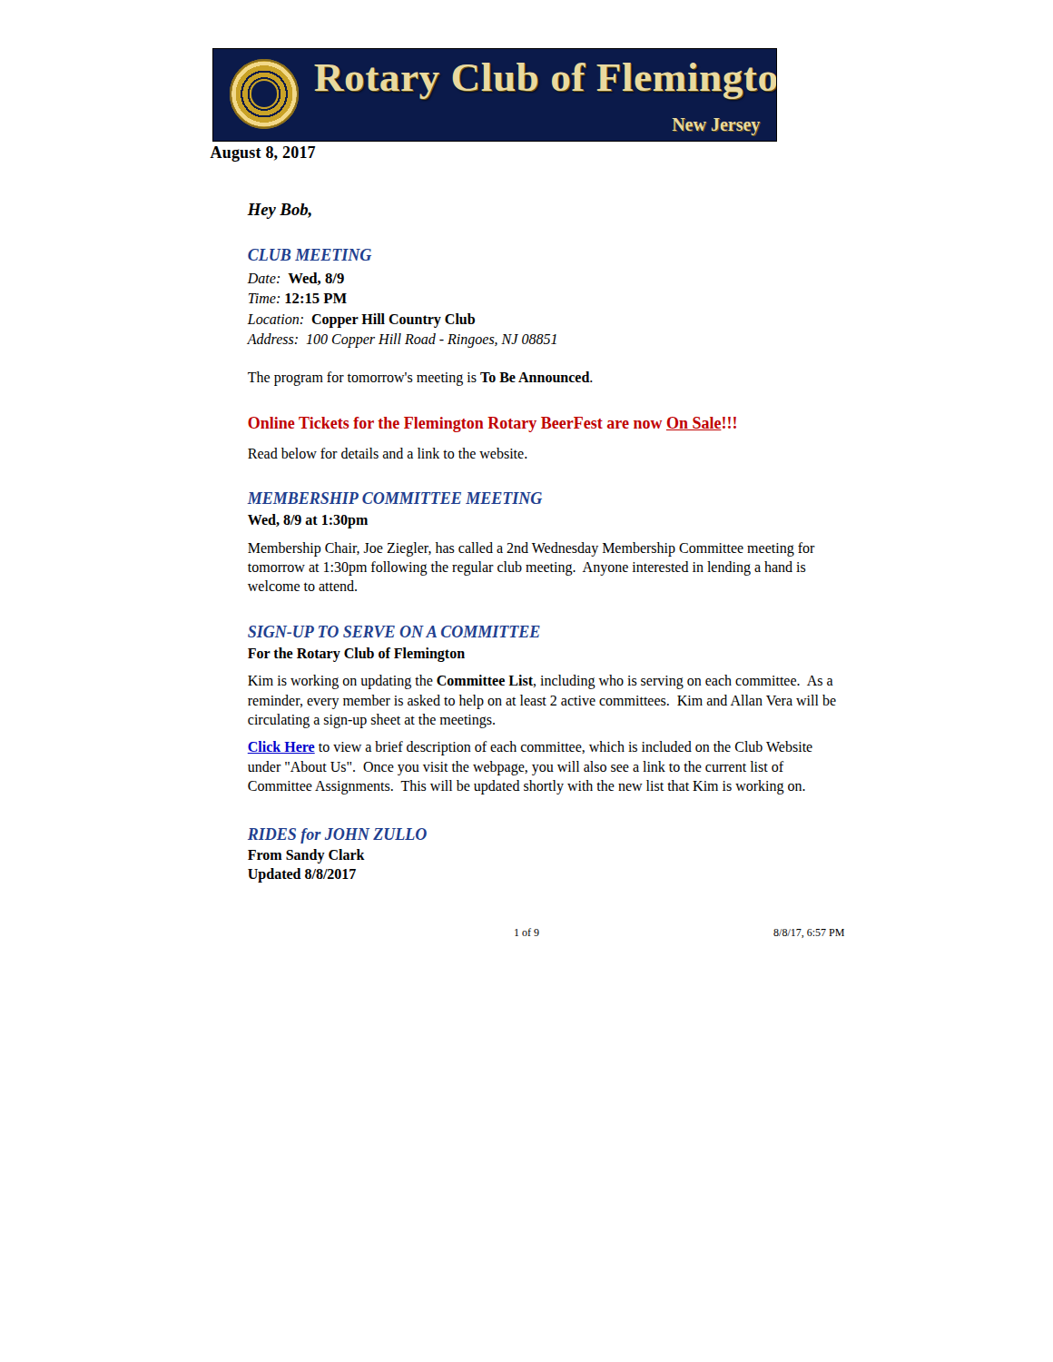Rotary Club of Flemington
New Jersey
August 8, 2017
Hey Bob,
CLUB MEETING
Date: Wed, 8/9
Time: 12:15 PM
Location: Copper Hill Country Club
Address: 100 Copper Hill Road - Ringoes, NJ 08851
The program for tomorrow's meeting is To Be Announced.
Online Tickets for the Flemington Rotary BeerFest are now On Sale!!!
Read below for details and a link to the website.
MEMBERSHIP COMMITTEE MEETING
Wed, 8/9 at 1:30pm
Membership Chair, Joe Ziegler, has called a 2nd Wednesday Membership Committee meeting for tomorrow at 1:30pm following the regular club meeting. Anyone interested in lending a hand is welcome to attend.
SIGN-UP TO SERVE ON A COMMITTEE
For the Rotary Club of Flemington
Kim is working on updating the Committee List, including who is serving on each committee. As a reminder, every member is asked to help on at least 2 active committees. Kim and Allan Vera will be circulating a sign-up sheet at the meetings.
Click Here to view a brief description of each committee, which is included on the Club Website under "About Us". Once you visit the webpage, you will also see a link to the current list of Committee Assignments. This will be updated shortly with the new list that Kim is working on.
RIDES for JOHN ZULLO
From Sandy Clark
Updated 8/8/2017
1 of 9
8/8/17, 6:57 PM